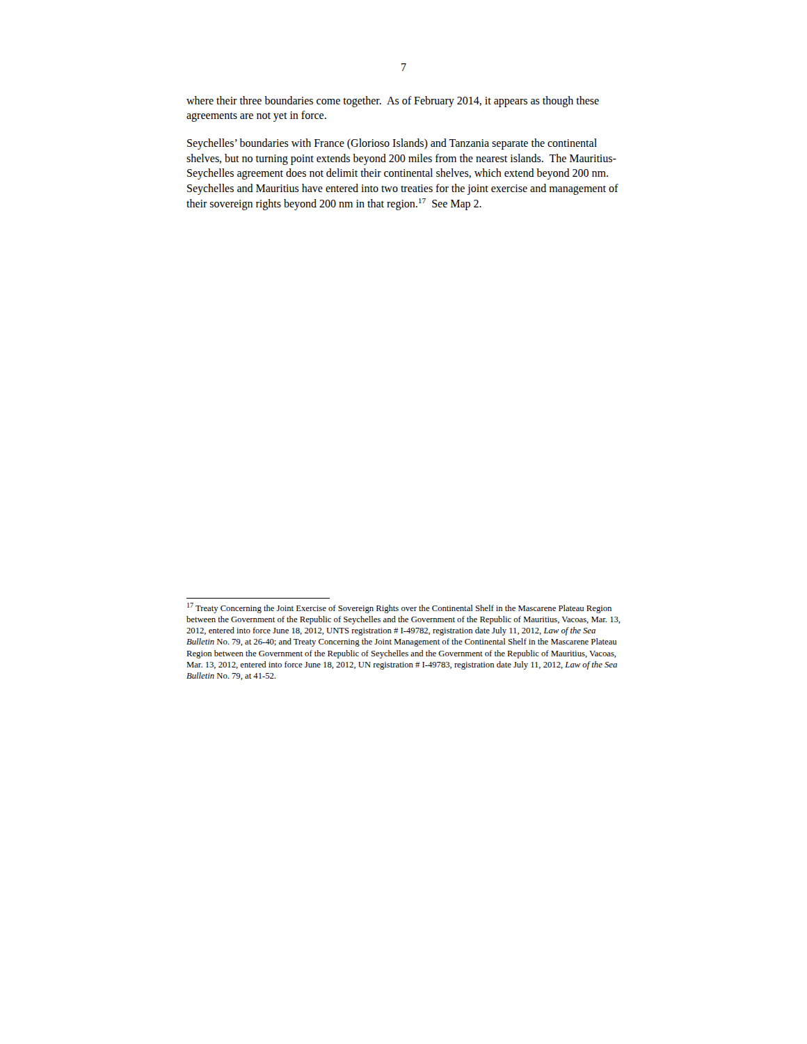7
where their three boundaries come together. As of February 2014, it appears as though these agreements are not yet in force.
Seychelles’ boundaries with France (Glorioso Islands) and Tanzania separate the continental shelves, but no turning point extends beyond 200 miles from the nearest islands. The Mauritius-Seychelles agreement does not delimit their continental shelves, which extend beyond 200 nm. Seychelles and Mauritius have entered into two treaties for the joint exercise and management of their sovereign rights beyond 200 nm in that region.17 See Map 2.
17 Treaty Concerning the Joint Exercise of Sovereign Rights over the Continental Shelf in the Mascarene Plateau Region between the Government of the Republic of Seychelles and the Government of the Republic of Mauritius, Vacoas, Mar. 13, 2012, entered into force June 18, 2012, UNTS registration # I-49782, registration date July 11, 2012, Law of the Sea Bulletin No. 79, at 26-40; and Treaty Concerning the Joint Management of the Continental Shelf in the Mascarene Plateau Region between the Government of the Republic of Seychelles and the Government of the Republic of Mauritius, Vacoas, Mar. 13, 2012, entered into force June 18, 2012, UN registration # I-49783, registration date July 11, 2012, Law of the Sea Bulletin No. 79, at 41-52.